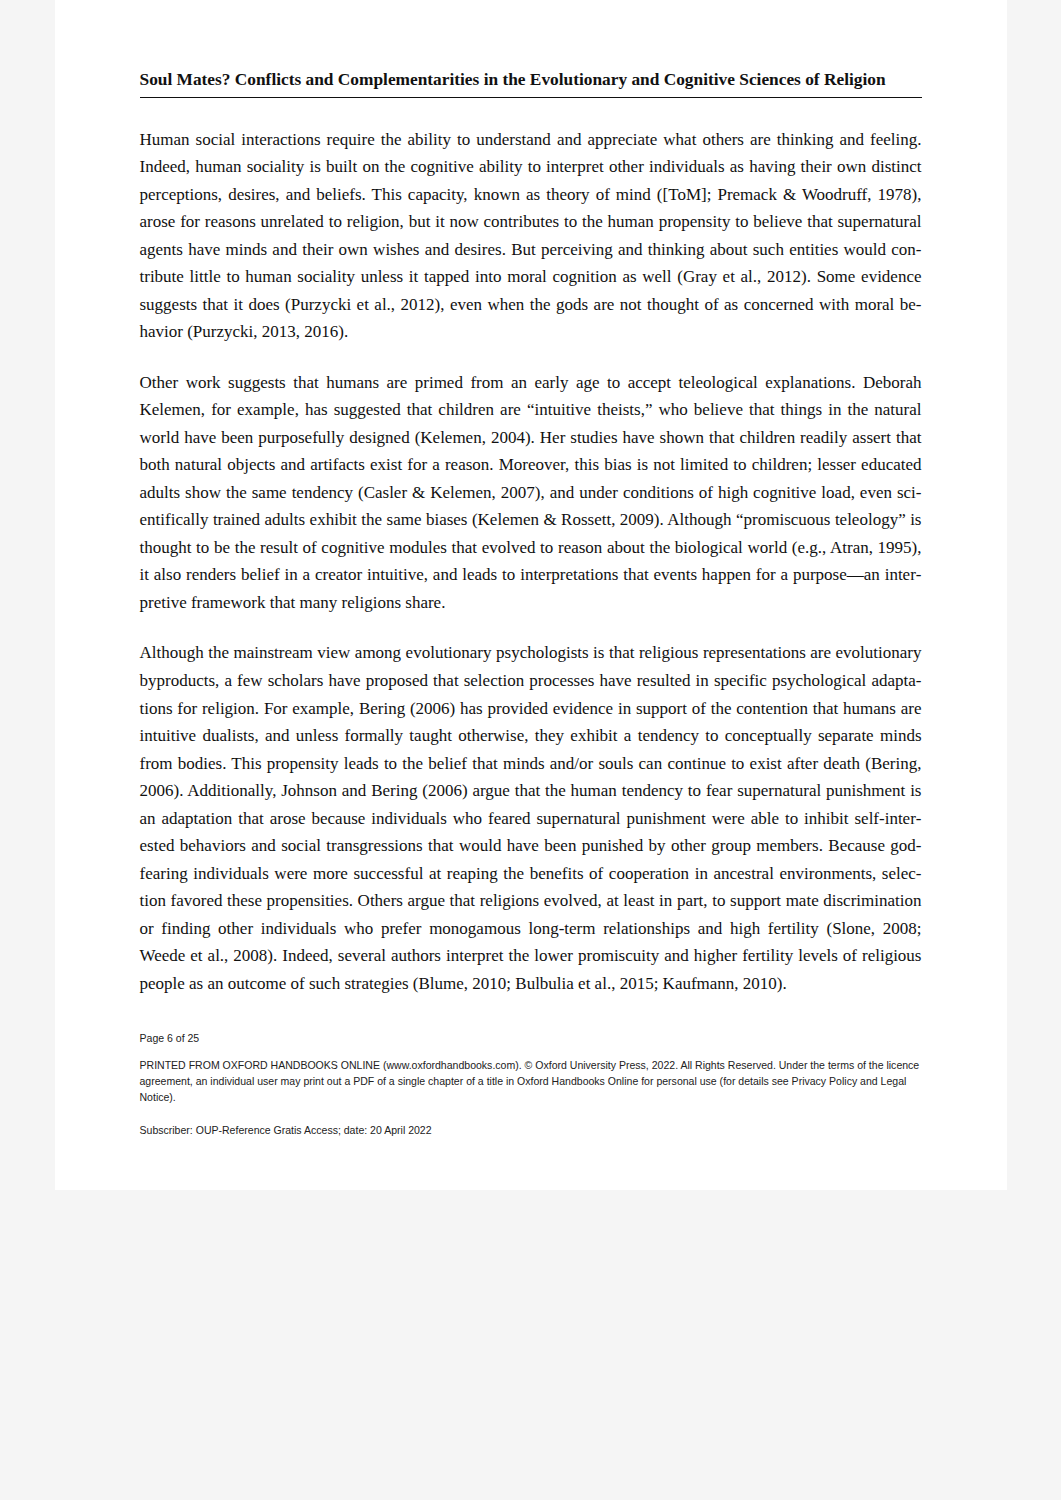Soul Mates? Conflicts and Complementarities in the Evolutionary and Cognitive Sciences of Religion
Human social interactions require the ability to understand and appreciate what others are thinking and feeling. Indeed, human sociality is built on the cognitive ability to interpret other individuals as having their own distinct perceptions, desires, and beliefs. This capacity, known as theory of mind ([ToM]; Premack & Woodruff, 1978), arose for reasons unrelated to religion, but it now contributes to the human propensity to believe that supernatural agents have minds and their own wishes and desires. But perceiving and thinking about such entities would contribute little to human sociality unless it tapped into moral cognition as well (Gray et al., 2012). Some evidence suggests that it does (Purzycki et al., 2012), even when the gods are not thought of as concerned with moral behavior (Purzycki, 2013, 2016).
Other work suggests that humans are primed from an early age to accept teleological explanations. Deborah Kelemen, for example, has suggested that children are “intuitive theists,” who believe that things in the natural world have been purposefully designed (Kelemen, 2004). Her studies have shown that children readily assert that both natural objects and artifacts exist for a reason. Moreover, this bias is not limited to children; lesser educated adults show the same tendency (Casler & Kelemen, 2007), and under conditions of high cognitive load, even scientifically trained adults exhibit the same biases (Kelemen & Rossett, 2009). Although “promiscuous teleology” is thought to be the result of cognitive modules that evolved to reason about the biological world (e.g., Atran, 1995), it also renders belief in a creator intuitive, and leads to interpretations that events happen for a purpose—an interpretive framework that many religions share.
Although the mainstream view among evolutionary psychologists is that religious representations are evolutionary byproducts, a few scholars have proposed that selection processes have resulted in specific psychological adaptations for religion. For example, Bering (2006) has provided evidence in support of the contention that humans are intuitive dualists, and unless formally taught otherwise, they exhibit a tendency to conceptually separate minds from bodies. This propensity leads to the belief that minds and/or souls can continue to exist after death (Bering, 2006). Additionally, Johnson and Bering (2006) argue that the human tendency to fear supernatural punishment is an adaptation that arose because individuals who feared supernatural punishment were able to inhibit self-interested behaviors and social transgressions that would have been punished by other group members. Because god-fearing individuals were more successful at reaping the benefits of cooperation in ancestral environments, selection favored these propensities. Others argue that religions evolved, at least in part, to support mate discrimination or finding other individuals who prefer monogamous long-term relationships and high fertility (Slone, 2008; Weede et al., 2008). Indeed, several authors interpret the lower promiscuity and higher fertility levels of religious people as an outcome of such strategies (Blume, 2010; Bulbulia et al., 2015; Kaufmann, 2010).
Page 6 of 25
PRINTED FROM OXFORD HANDBOOKS ONLINE (www.oxfordhandbooks.com). © Oxford University Press, 2022. All Rights Reserved. Under the terms of the licence agreement, an individual user may print out a PDF of a single chapter of a title in Oxford Handbooks Online for personal use (for details see Privacy Policy and Legal Notice).
Subscriber: OUP-Reference Gratis Access; date: 20 April 2022